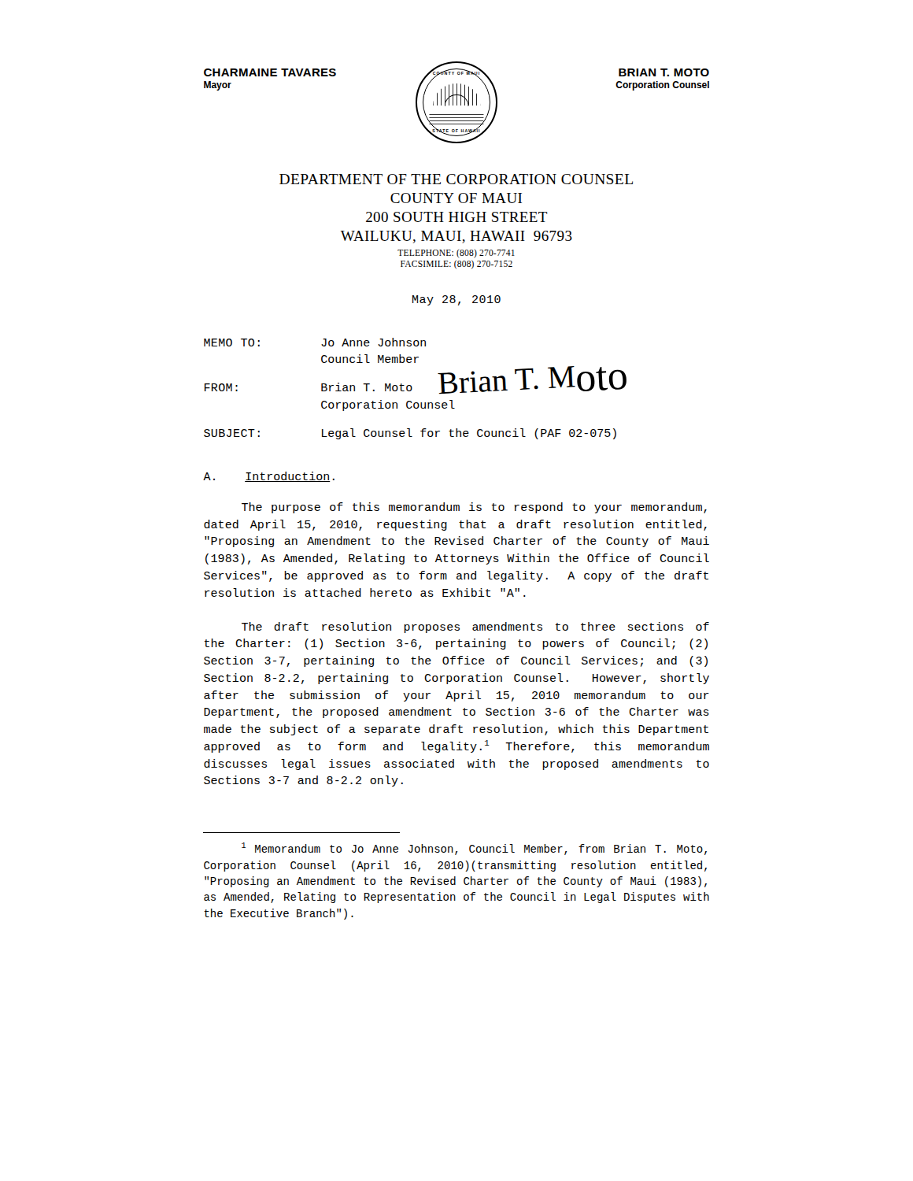CHARMAINE TAVARES
Mayor
COUNTY OF MAUI
STATE OF HAWAII
BRIAN T. MOTO
Corporation Counsel
DEPARTMENT OF THE CORPORATION COUNSEL
COUNTY OF MAUI
200 SOUTH HIGH STREET
WAILUKU, MAUI, HAWAII 96793
TELEPHONE: (808) 270-7741
FACSIMILE: (808) 270-7152
May 28, 2010
| MEMO TO: | Jo Anne Johnson Council Member |
| FROM: | Brian T. Moto Corporation Counsel Brian T. M oto |
| SUBJECT: | Legal Counsel for the Council (PAF 02-075) |
A. Introduction.
The purpose of this memorandum is to respond to your memorandum, dated April 15, 2010, requesting that a draft resolution entitled, "Proposing an Amendment to the Revised Charter of the County of Maui (1983), As Amended, Relating to Attorneys Within the Office of Council Services", be approved as to form and legality. A copy of the draft resolution is attached hereto as Exhibit "A".
The draft resolution proposes amendments to three sections of the Charter: (1) Section 3-6, pertaining to powers of Council; (2) Section 3-7, pertaining to the Office of Council Services; and (3) Section 8-2.2, pertaining to Corporation Counsel. However, shortly after the submission of your April 15, 2010 memorandum to our Department, the proposed amendment to Section 3-6 of the Charter was made the subject of a separate draft resolution, which this Department approved as to form and legality.1 Therefore, this memorandum discusses legal issues associated with the proposed amendments to Sections 3-7 and 8-2.2 only.
1 Memorandum to Jo Anne Johnson, Council Member, from Brian T. Moto, Corporation Counsel (April 16, 2010)(transmitting resolution entitled, "Proposing an Amendment to the Revised Charter of the County of Maui (1983), as Amended, Relating to Representation of the Council in Legal Disputes with the Executive Branch").